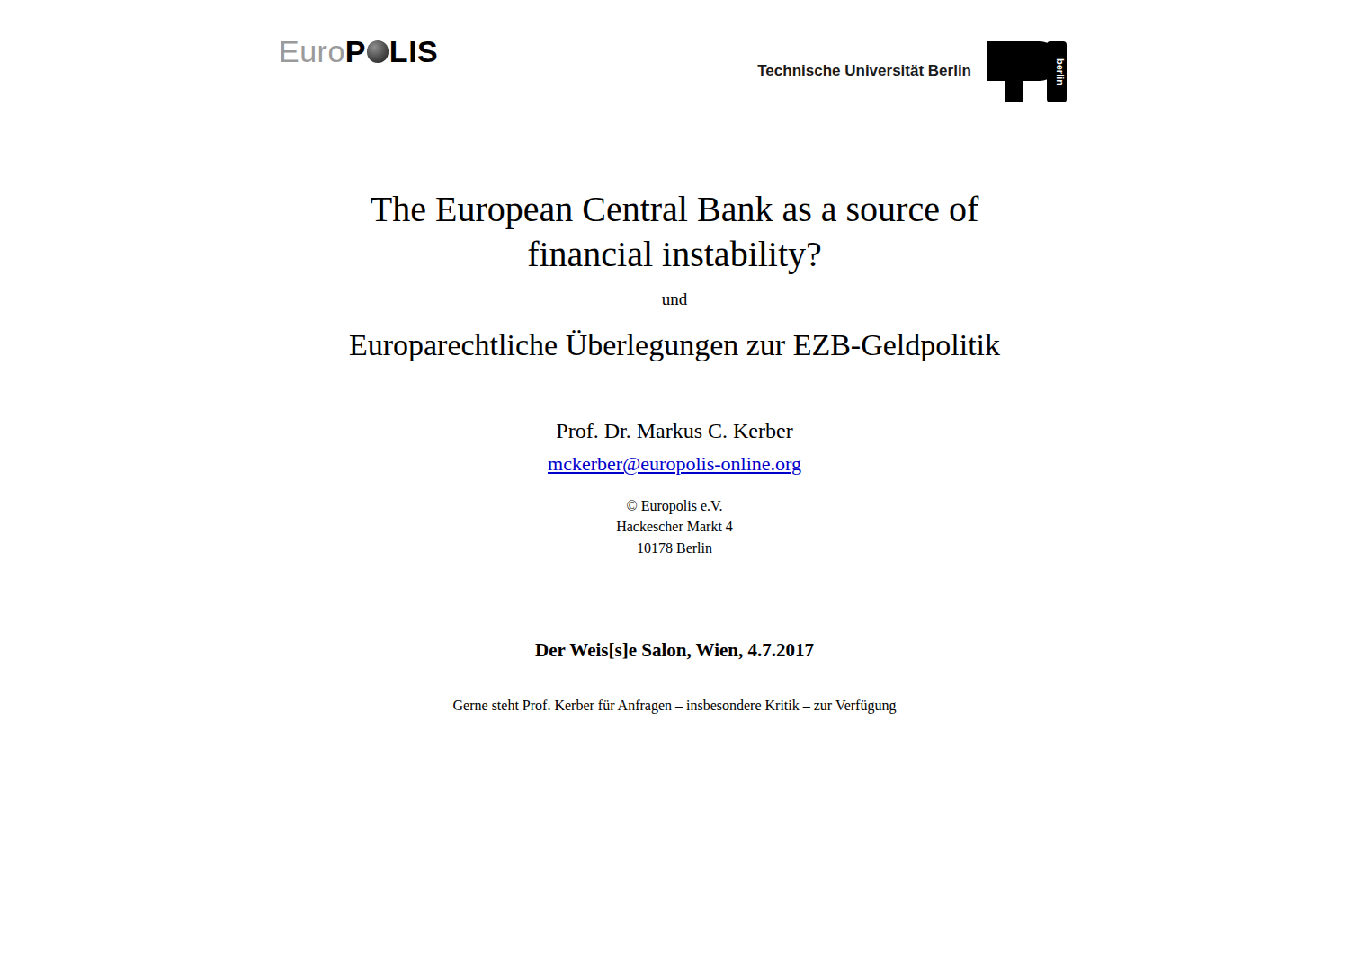EuroP LIS
Technische Universität Berlin
berlin
The European Central Bank as a source of
financial instability?
und
Europarechtliche Überlegungen zur EZB-Geldpolitik
Prof. Dr. Markus C. Kerber
mckerber@europolis-online.org
© Europolis e.V.
Hackescher Markt 4
10178 Berlin
Der Weis[s]e Salon, Wien, 4.7.2017
Gerne steht Prof. Kerber für Anfragen – insbesondere Kritik – zur Verfügung